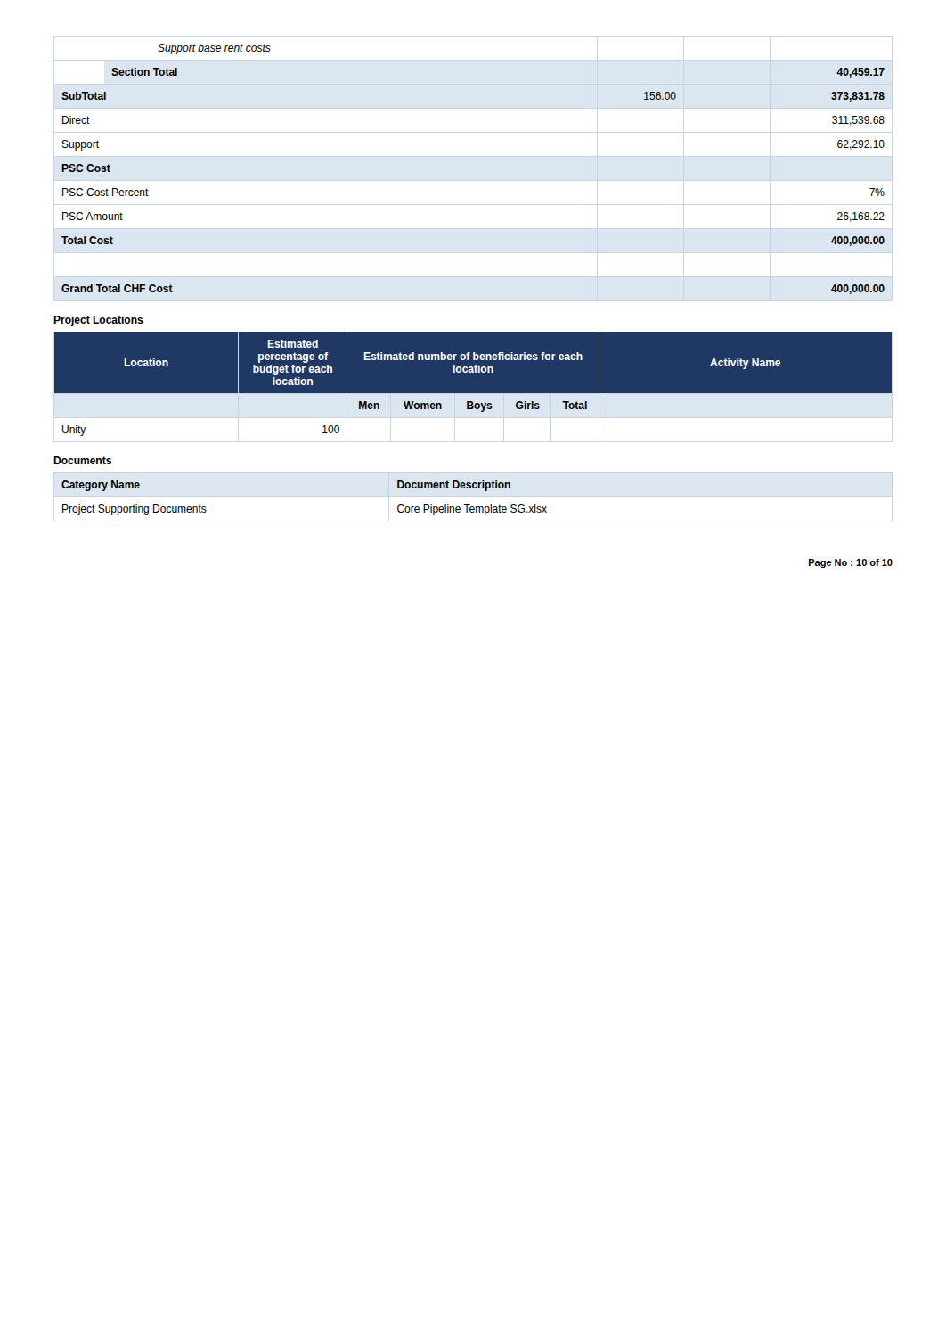| | Support base rent costs | | | |
| | Section Total | | | 40,459.17 |
| SubTotal | 156.00 | | 373,831.78 |
| Direct | | | 311,539.68 |
| Support | | | 62,292.10 |
| PSC Cost | | | |
| PSC Cost Percent | | | 7% |
| PSC Amount | | | 26,168.22 |
| Total Cost | | | 400,000.00 |
| Grand Total CHF Cost | | | 400,000.00 |
Project Locations
| Location | Estimated percentage of budget for each location | Estimated number of beneficiaries for each location | Activity Name |
| | | Men | Women | Boys | Girls | Total | |
| Unity | 100 | | | | | | |
Documents
| Category Name | Document Description |
| Project Supporting Documents | Core Pipeline Template SG.xlsx |
Page No : 10 of 10